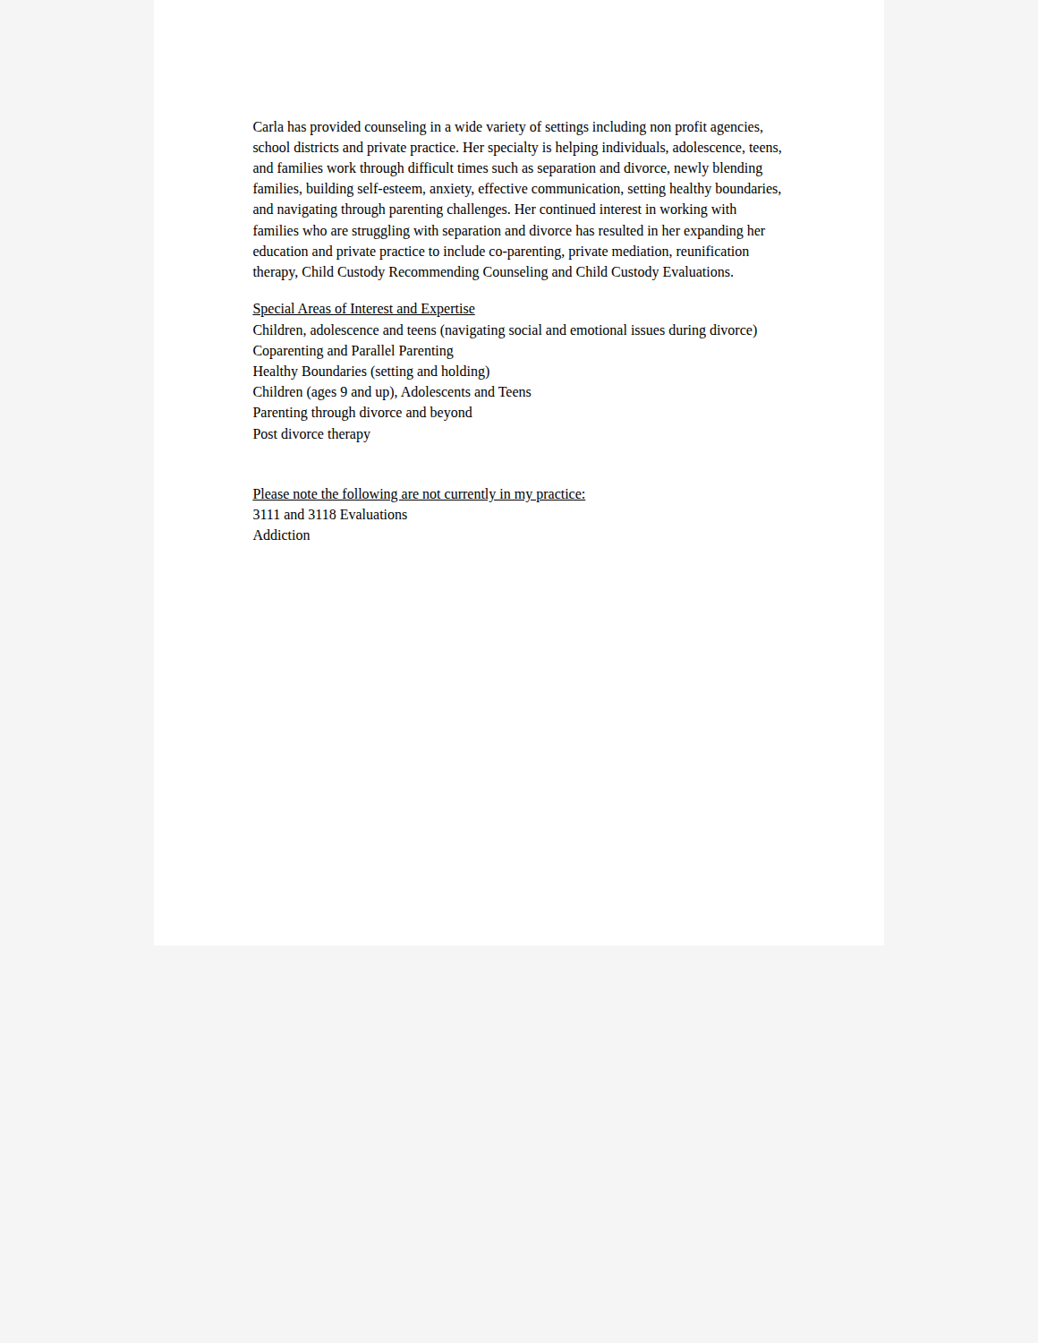Carla has provided counseling in a wide variety of settings including non profit agencies, school districts and private practice. Her specialty is helping individuals, adolescence, teens, and families work through difficult times such as separation and divorce, newly blending families, building self-esteem, anxiety, effective communication, setting healthy boundaries, and navigating through parenting challenges. Her continued interest in working with families who are struggling with separation and divorce has resulted in her expanding her education and private practice to include co-parenting, private mediation, reunification therapy, Child Custody Recommending Counseling and Child Custody Evaluations.
Special Areas of Interest and Expertise
Children, adolescence and teens (navigating social and emotional issues during divorce)
Coparenting and Parallel Parenting
Healthy Boundaries (setting and holding)
Children (ages 9 and up), Adolescents and Teens
Parenting through divorce and beyond
Post divorce therapy
Please note the following are not currently in my practice:
3111 and 3118 Evaluations
Addiction